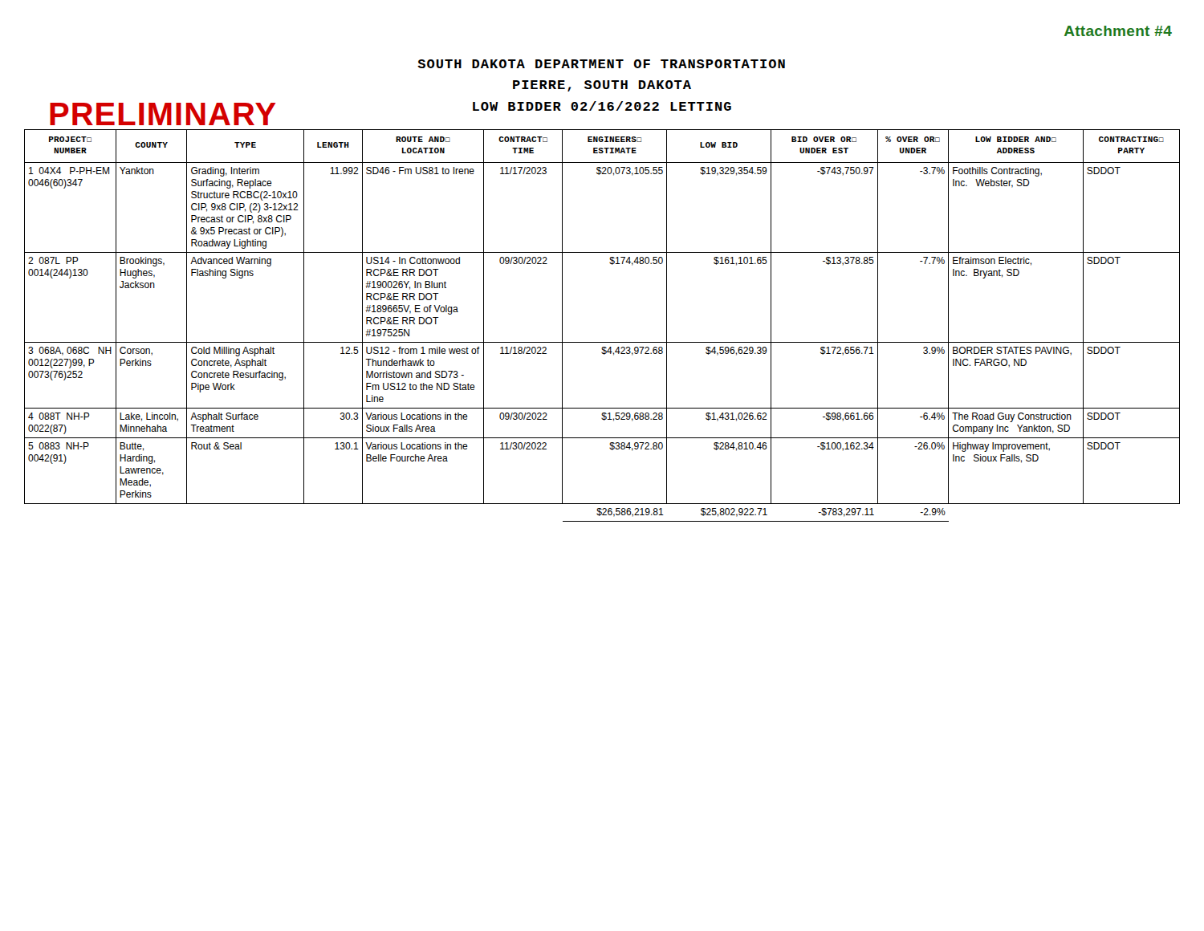Attachment #4
PRELIMINARY
SOUTH DAKOTA DEPARTMENT OF TRANSPORTATION
PIERRE, SOUTH DAKOTA
LOW BIDDER 02/16/2022 LETTING
| PROJECT☐ NUMBER | COUNTY | TYPE | LENGTH | ROUTE AND☐ LOCATION | CONTRACT☐ TIME | ENGINEERS☐ ESTIMATE | LOW BID | BID OVER OR☐ UNDER EST | % OVER OR☐ UNDER | LOW BIDDER AND☐ ADDRESS | CONTRACTING☐ PARTY |
| --- | --- | --- | --- | --- | --- | --- | --- | --- | --- | --- | --- |
| 1 04X4 P-PH-EM 0046(60)347 | Yankton | Grading, Interim Surfacing, Replace Structure RCBC(2-10x10 CIP, 9x8 CIP, (2) 3-12x12 Precast or CIP, 8x8 CIP & 9x5 Precast or CIP), Roadway Lighting | 11.992 | SD46 - Fm US81 to Irene | 11/17/2023 | $20,073,105.55 | $19,329,354.59 | -$743,750.97 | -3.7% | Foothills Contracting, Inc. Webster, SD | SDDOT |
| 2 087L PP 0014(244)130 | Brookings, Hughes, Jackson | Advanced Warning Flashing Signs | | US14 - In Cottonwood RCP&E RR DOT #190026Y, In Blunt RCP&E RR DOT #189665V, E of Volga RCP&E RR DOT #197525N | 09/30/2022 | $174,480.50 | $161,101.65 | -$13,378.85 | -7.7% | Efraimson Electric, Inc. Bryant, SD | SDDOT |
| 3 068A, 068C NH 0012(227)99, P 0073(76)252 | Corson, Perkins | Cold Milling Asphalt Concrete, Asphalt Concrete Resurfacing, Pipe Work | 12.5 | US12 - from 1 mile west of Thunderhawk to Morristown and SD73 - Fm US12 to the ND State Line | 11/18/2022 | $4,423,972.68 | $4,596,629.39 | $172,656.71 | 3.9% | BORDER STATES PAVING, INC. FARGO, ND | SDDOT |
| 4 088T NH-P 0022(87) | Lake, Lincoln, Minnehaha | Asphalt Surface Treatment | 30.3 | Various Locations in the Sioux Falls Area | 09/30/2022 | $1,529,688.28 | $1,431,026.62 | -$98,661.66 | -6.4% | The Road Guy Construction Company Inc Yankton, SD | SDDOT |
| 5 0883 NH-P 0042(91) | Butte, Harding, Lawrence, Meade, Perkins | Rout & Seal | 130.1 | Various Locations in the Belle Fourche Area | 11/30/2022 | $384,972.80 | $284,810.46 | -$100,162.34 | -26.0% | Highway Improvement, Inc Sioux Falls, SD | SDDOT |
| | | | | | | $26,586,219.81 | $25,802,922.71 | -$783,297.11 | -2.9% | | |